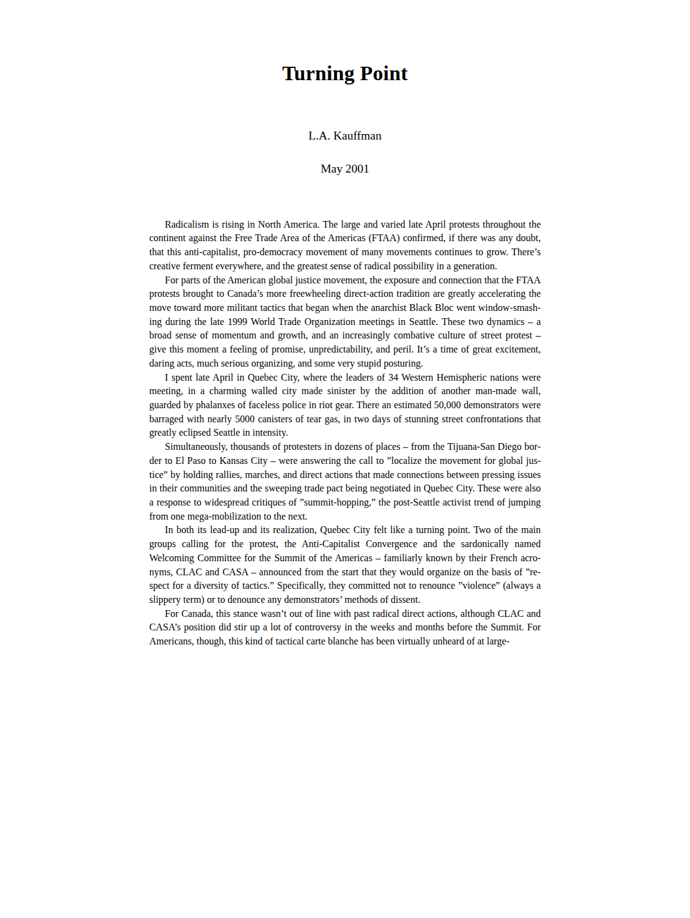Turning Point
L.A. Kauffman
May 2001
Radicalism is rising in North America. The large and varied late April protests throughout the continent against the Free Trade Area of the Americas (FTAA) confirmed, if there was any doubt, that this anti-capitalist, pro-democracy movement of many movements continues to grow. There’s creative ferment everywhere, and the greatest sense of radical possibility in a generation.
For parts of the American global justice movement, the exposure and connection that the FTAA protests brought to Canada’s more freewheeling direct-action tradition are greatly accelerating the move toward more militant tactics that began when the anarchist Black Bloc went window-smashing during the late 1999 World Trade Organization meetings in Seattle. These two dynamics – a broad sense of momentum and growth, and an increasingly combative culture of street protest – give this moment a feeling of promise, unpredictability, and peril. It’s a time of great excitement, daring acts, much serious organizing, and some very stupid posturing.
I spent late April in Quebec City, where the leaders of 34 Western Hemispheric nations were meeting, in a charming walled city made sinister by the addition of another man-made wall, guarded by phalanxes of faceless police in riot gear. There an estimated 50,000 demonstrators were barraged with nearly 5000 canisters of tear gas, in two days of stunning street confrontations that greatly eclipsed Seattle in intensity.
Simultaneously, thousands of protesters in dozens of places – from the Tijuana-San Diego border to El Paso to Kansas City – were answering the call to ”localize the movement for global justice” by holding rallies, marches, and direct actions that made connections between pressing issues in their communities and the sweeping trade pact being negotiated in Quebec City. These were also a response to widespread critiques of ”summit-hopping,” the post-Seattle activist trend of jumping from one mega-mobilization to the next.
In both its lead-up and its realization, Quebec City felt like a turning point. Two of the main groups calling for the protest, the Anti-Capitalist Convergence and the sardonically named Welcoming Committee for the Summit of the Americas – familiarly known by their French acronyms, CLAC and CASA – announced from the start that they would organize on the basis of ”respect for a diversity of tactics.” Specifically, they committed not to renounce ”violence” (always a slippery term) or to denounce any demonstrators’ methods of dissent.
For Canada, this stance wasn’t out of line with past radical direct actions, although CLAC and CASA’s position did stir up a lot of controversy in the weeks and months before the Summit. For Americans, though, this kind of tactical carte blanche has been virtually unheard of at large-